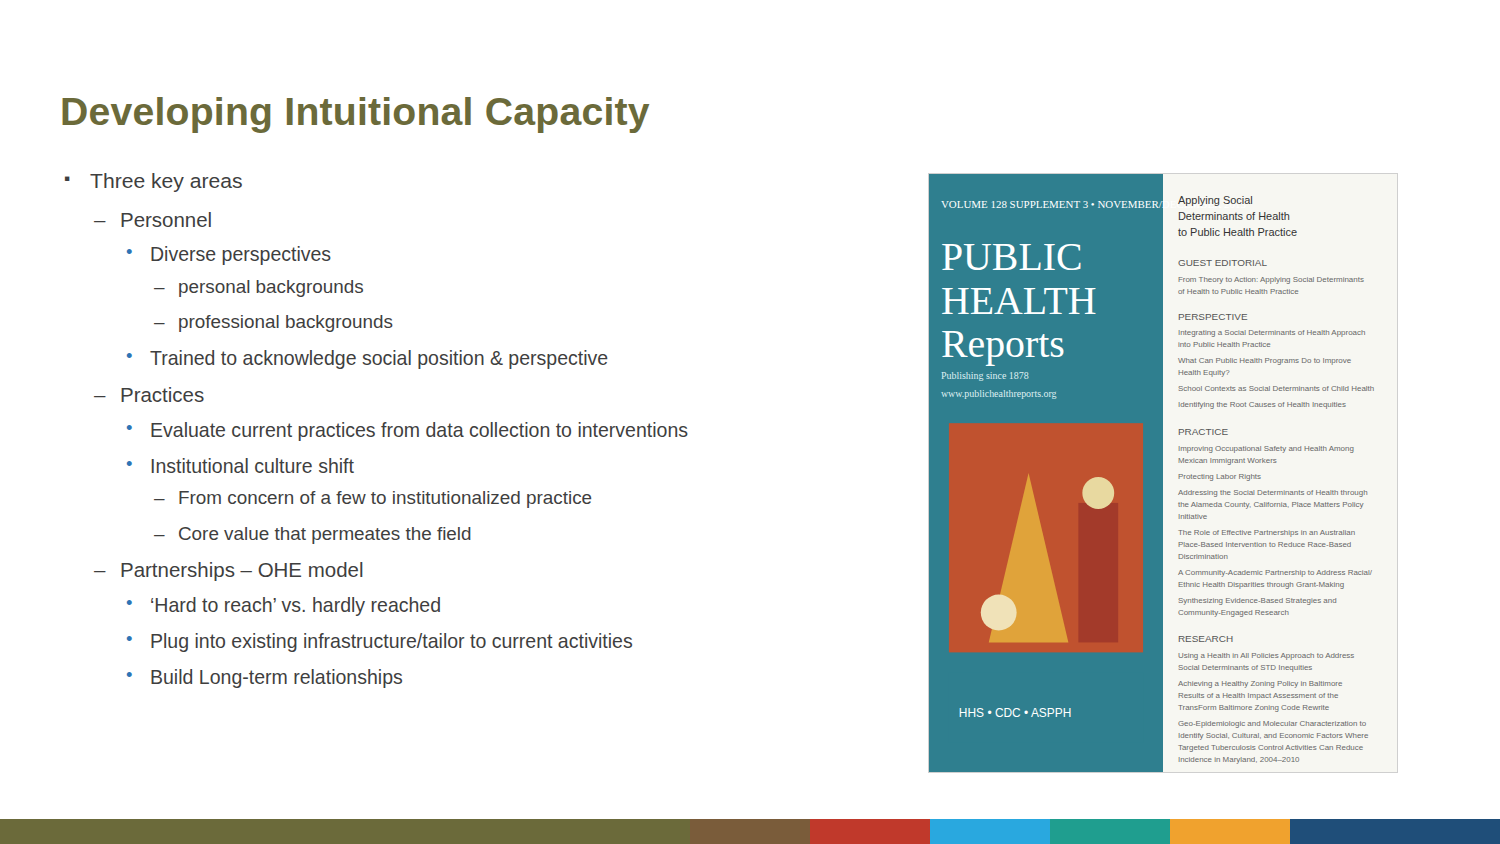Developing Intuitional Capacity
Three key areas
Personnel
Diverse perspectives
personal backgrounds
professional backgrounds
Trained to acknowledge social position & perspective
Practices
Evaluate current practices from data collection to interventions
Institutional culture shift
From concern of a few to institutionalized practice
Core value that permeates the field
Partnerships – OHE model
‘Hard to reach’ vs. hardly reached
Plug into existing infrastructure/tailor to current activities
Build Long-term relationships